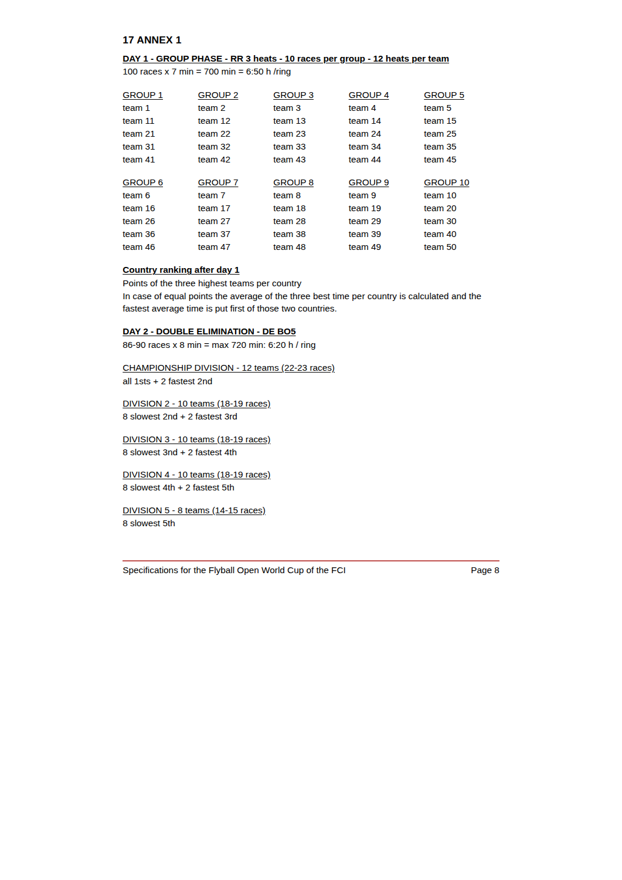17 ANNEX 1
DAY 1 - GROUP PHASE - RR 3 heats - 10 races per group - 12 heats per team
100 races x 7 min = 700 min = 6:50 h /ring
| GROUP 1 | GROUP 2 | GROUP 3 | GROUP 4 | GROUP 5 |
| team 1 | team 2 | team 3 | team 4 | team 5 |
| team 11 | team 12 | team 13 | team 14 | team 15 |
| team 21 | team 22 | team 23 | team 24 | team 25 |
| team 31 | team 32 | team 33 | team 34 | team 35 |
| team 41 | team 42 | team 43 | team 44 | team 45 |
| GROUP 6 | GROUP 7 | GROUP 8 | GROUP 9 | GROUP 10 |
| team 6 | team 7 | team 8 | team 9 | team 10 |
| team 16 | team 17 | team 18 | team 19 | team 20 |
| team 26 | team 27 | team 28 | team 29 | team 30 |
| team 36 | team 37 | team 38 | team 39 | team 40 |
| team 46 | team 47 | team 48 | team 49 | team 50 |
Country ranking after day 1
Points of the three highest teams per country
In case of equal points the average of the three best time per country is calculated and the fastest average time is put first of those two countries.
DAY 2 - DOUBLE ELIMINATION - DE BO5
86-90 races x 8 min = max 720 min: 6:20 h / ring
CHAMPIONSHIP DIVISION - 12 teams (22-23 races)
all 1sts + 2 fastest 2nd
DIVISION 2 - 10 teams (18-19 races)
8 slowest 2nd + 2 fastest 3rd
DIVISION 3 - 10 teams (18-19 races)
8 slowest 3nd + 2 fastest 4th
DIVISION 4 - 10 teams (18-19 races)
8 slowest 4th + 2 fastest 5th
DIVISION 5 - 8 teams (14-15 races)
8 slowest 5th
Specifications for the Flyball Open World Cup of the FCI Page 8